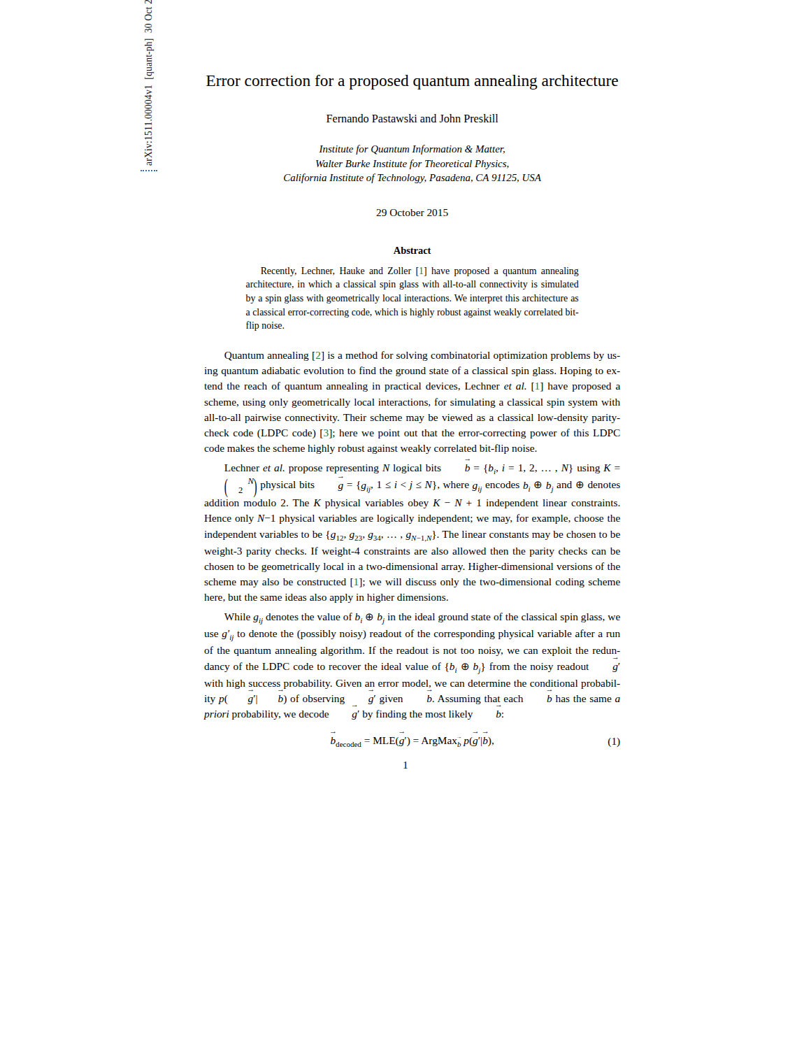arXiv:1511.00004v1 [quant-ph] 30 Oct 2015
Error correction for a proposed quantum annealing architecture
Fernando Pastawski and John Preskill
Institute for Quantum Information & Matter,
Walter Burke Institute for Theoretical Physics,
California Institute of Technology, Pasadena, CA 91125, USA
29 October 2015
Abstract
Recently, Lechner, Hauke and Zoller [1] have proposed a quantum annealing architecture, in which a classical spin glass with all-to-all connectivity is simulated by a spin glass with geometrically local interactions. We interpret this architecture as a classical error-correcting code, which is highly robust against weakly correlated bit-flip noise.
Quantum annealing [2] is a method for solving combinatorial optimization problems by using quantum adiabatic evolution to find the ground state of a classical spin glass. Hoping to extend the reach of quantum annealing in practical devices, Lechner et al. [1] have proposed a scheme, using only geometrically local interactions, for simulating a classical spin system with all-to-all pairwise connectivity. Their scheme may be viewed as a classical low-density parity-check code (LDPC code) [3]; here we point out that the error-correcting power of this LDPC code makes the scheme highly robust against weakly correlated bit-flip noise.
Lechner et al. propose representing N logical bits b = {bi, i = 1, 2, … , N} using K = (N
2) physical bits g = {gij, 1 ≤ i < j ≤ N}, where gij encodes bi ⊕ bj and ⊕ denotes addition modulo 2. The K physical variables obey K − N + 1 independent linear constraints. Hence only N−1 physical variables are logically independent; we may, for example, choose the independent variables to be {g12, g23, g34, … , gN−1,N}. The linear constants may be chosen to be weight-3 parity checks. If weight-4 constraints are also allowed then the parity checks can be chosen to be geometrically local in a two-dimensional array. Higher-dimensional versions of the scheme may also be constructed [1]; we will discuss only the two-dimensional coding scheme here, but the same ideas also apply in higher dimensions.
While gij denotes the value of bi ⊕ bj in the ideal ground state of the classical spin glass, we use g′ij to denote the (possibly noisy) readout of the corresponding physical variable after a run of the quantum annealing algorithm. If the readout is not too noisy, we can exploit the redundancy of the LDPC code to recover the ideal value of {bi ⊕ bj} from the noisy readout g′ with high success probability. Given an error model, we can determine the conditional probability p(g′|b) of observing g′ given b. Assuming that each b has the same a priori probability, we decode g′ by finding the most likely b:
bdecoded = MLE(g′) = ArgMaxb p(g′|b), (1)
1